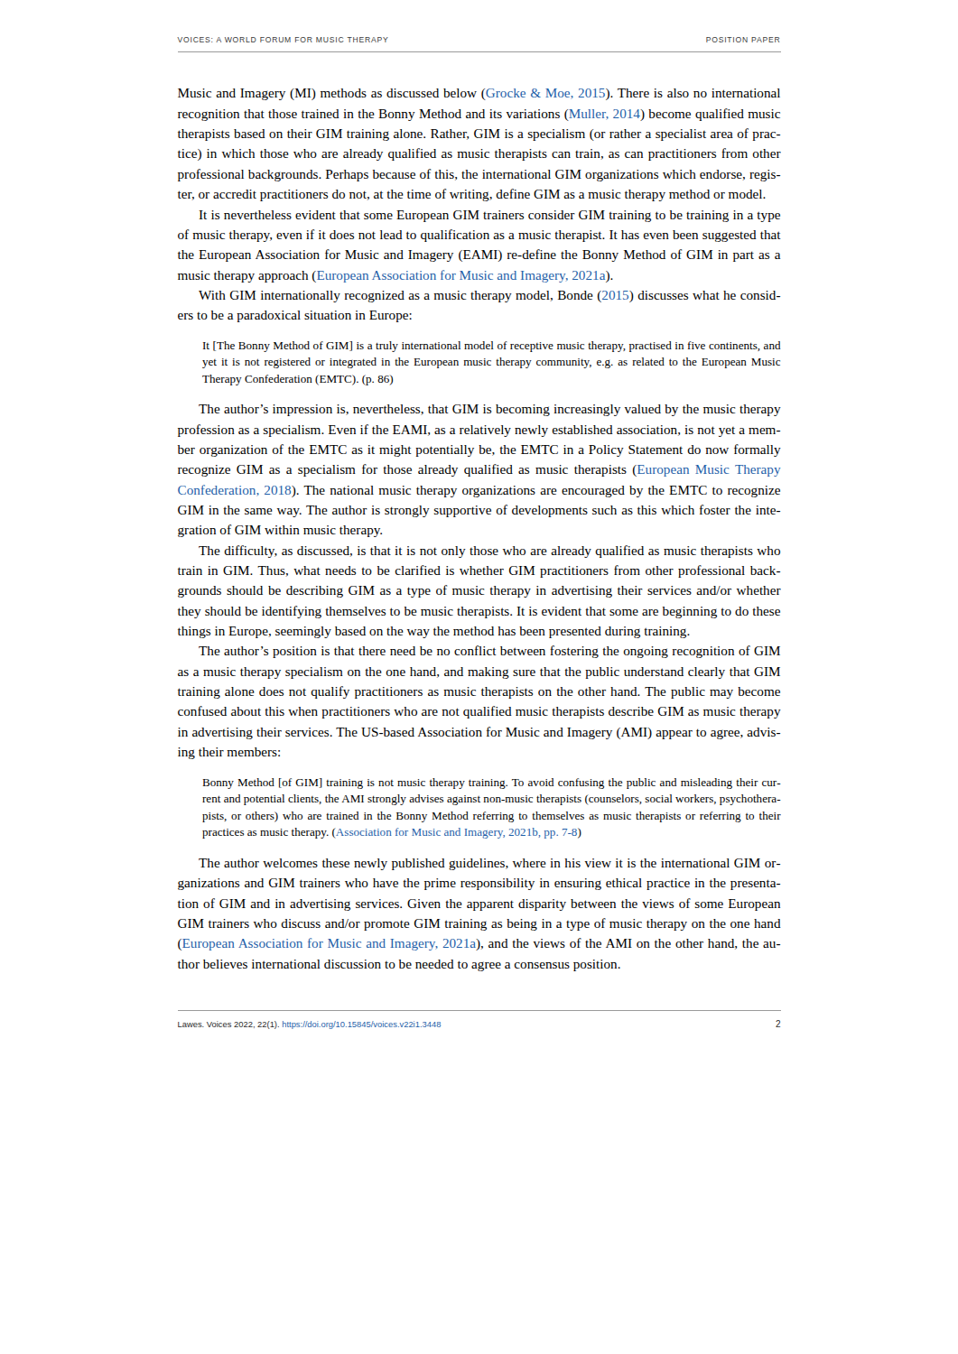Voices: A World Forum for Music Therapy Position Paper
Music and Imagery (MI) methods as discussed below (Grocke & Moe, 2015). There is also no international recognition that those trained in the Bonny Method and its variations (Muller, 2014) become qualified music therapists based on their GIM training alone. Rather, GIM is a specialism (or rather a specialist area of practice) in which those who are already qualified as music therapists can train, as can practitioners from other professional backgrounds. Perhaps because of this, the international GIM organizations which endorse, register, or accredit practitioners do not, at the time of writing, define GIM as a music therapy method or model.
It is nevertheless evident that some European GIM trainers consider GIM training to be training in a type of music therapy, even if it does not lead to qualification as a music therapist. It has even been suggested that the European Association for Music and Imagery (EAMI) re-define the Bonny Method of GIM in part as a music therapy approach (European Association for Music and Imagery, 2021a).
With GIM internationally recognized as a music therapy model, Bonde (2015) discusses what he considers to be a paradoxical situation in Europe:
It [The Bonny Method of GIM] is a truly international model of receptive music therapy, practised in five continents, and yet it is not registered or integrated in the European music therapy community, e.g. as related to the European Music Therapy Confederation (EMTC). (p. 86)
The author’s impression is, nevertheless, that GIM is becoming increasingly valued by the music therapy profession as a specialism. Even if the EAMI, as a relatively newly established association, is not yet a member organization of the EMTC as it might potentially be, the EMTC in a Policy Statement do now formally recognize GIM as a specialism for those already qualified as music therapists (European Music Therapy Confederation, 2018). The national music therapy organizations are encouraged by the EMTC to recognize GIM in the same way. The author is strongly supportive of developments such as this which foster the integration of GIM within music therapy.
The difficulty, as discussed, is that it is not only those who are already qualified as music therapists who train in GIM. Thus, what needs to be clarified is whether GIM practitioners from other professional backgrounds should be describing GIM as a type of music therapy in advertising their services and/or whether they should be identifying themselves to be music therapists. It is evident that some are beginning to do these things in Europe, seemingly based on the way the method has been presented during training.
The author’s position is that there need be no conflict between fostering the ongoing recognition of GIM as a music therapy specialism on the one hand, and making sure that the public understand clearly that GIM training alone does not qualify practitioners as music therapists on the other hand. The public may become confused about this when practitioners who are not qualified music therapists describe GIM as music therapy in advertising their services. The US-based Association for Music and Imagery (AMI) appear to agree, advising their members:
Bonny Method [of GIM] training is not music therapy training. To avoid confusing the public and misleading their current and potential clients, the AMI strongly advises against non-music therapists (counselors, social workers, psychotherapists, or others) who are trained in the Bonny Method referring to themselves as music therapists or referring to their practices as music therapy. (Association for Music and Imagery, 2021b, pp. 7-8)
The author welcomes these newly published guidelines, where in his view it is the international GIM organizations and GIM trainers who have the prime responsibility in ensuring ethical practice in the presentation of GIM and in advertising services. Given the apparent disparity between the views of some European GIM trainers who discuss and/or promote GIM training as being in a type of music therapy on the one hand (European Association for Music and Imagery, 2021a), and the views of the AMI on the other hand, the author believes international discussion to be needed to agree a consensus position.
Lawes. Voices 2022, 22(1). https://doi.org/10.15845/voices.v22i1.3448 2